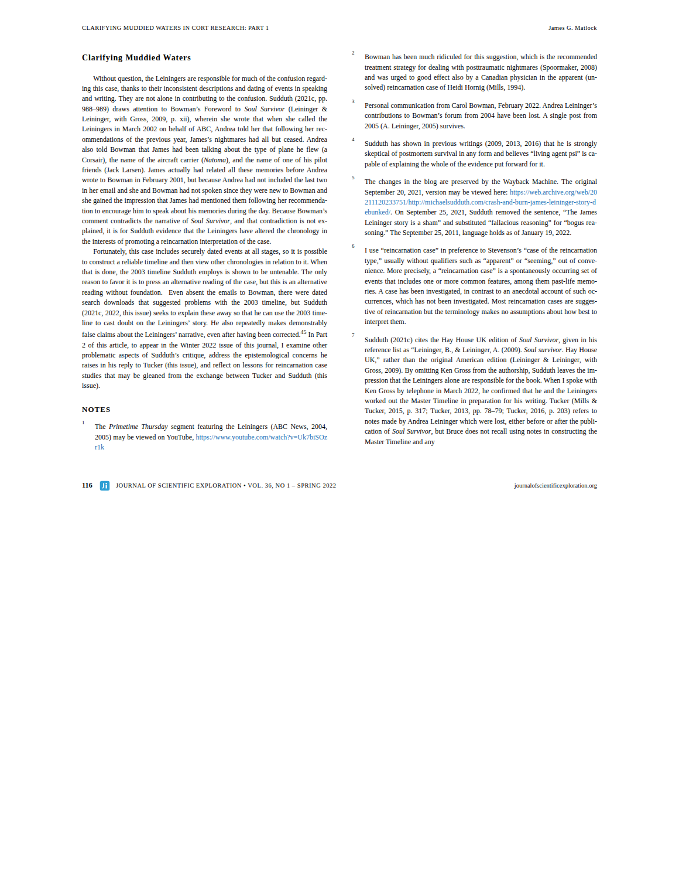Clarifying Muddied Waters in CORT Research: Part 1
James G. Matlock
Clarifying Muddied Waters
Without question, the Leiningers are responsible for much of the confusion regarding this case, thanks to their inconsistent descriptions and dating of events in speaking and writing. They are not alone in contributing to the confusion. Sudduth (2021c, pp. 988–989) draws attention to Bowman’s Foreword to Soul Survivor (Leininger & Leininger, with Gross, 2009, p. xii), wherein she wrote that when she called the Leiningers in March 2002 on behalf of ABC, Andrea told her that following her recommendations of the previous year, James’s nightmares had all but ceased. Andrea also told Bowman that James had been talking about the type of plane he flew (a Corsair), the name of the aircraft carrier (Natoma), and the name of one of his pilot friends (Jack Larsen). James actually had related all these memories before Andrea wrote to Bowman in February 2001, but because Andrea had not included the last two in her email and she and Bowman had not spoken since they were new to Bowman and she gained the impression that James had mentioned them following her recommendation to encourage him to speak about his memories during the day. Because Bowman’s comment contradicts the narrative of Soul Survivor, and that contradiction is not explained, it is for Sudduth evidence that the Leiningers have altered the chronology in the interests of promoting a reincarnation interpretation of the case.
Fortunately, this case includes securely dated events at all stages, so it is possible to construct a reliable timeline and then view other chronologies in relation to it. When that is done, the 2003 timeline Sudduth employs is shown to be untenable. The only reason to favor it is to press an alternative reading of the case, but this is an alternative reading without foundation. Even absent the emails to Bowman, there were dated search downloads that suggested problems with the 2003 timeline, but Sudduth (2021c, 2022, this issue) seeks to explain these away so that he can use the 2003 timeline to cast doubt on the Leiningers’ story. He also repeatedly makes demonstrably false claims about the Leiningers’ narrative, even after having been corrected.45 In Part 2 of this article, to appear in the Winter 2022 issue of this journal, I examine other problematic aspects of Sudduth’s critique, address the epistemological concerns he raises in his reply to Tucker (this issue), and reflect on lessons for reincarnation case studies that may be gleaned from the exchange between Tucker and Sudduth (this issue).
NOTES
The Primetime Thursday segment featuring the Leiningers (ABC News, 2004, 2005) may be viewed on YouTube, https://www.youtube.com/watch?v=Uk7biSOzr1k
Bowman has been much ridiculed for this suggestion, which is the recommended treatment strategy for dealing with posttraumatic nightmares (Spoormaker, 2008) and was urged to good effect also by a Canadian physician in the apparent (unsolved) reincarnation case of Heidi Hornig (Mills, 1994).
Personal communication from Carol Bowman, February 2022. Andrea Leininger’s contributions to Bowman’s forum from 2004 have been lost. A single post from 2005 (A. Leininger, 2005) survives.
Sudduth has shown in previous writings (2009, 2013, 2016) that he is strongly skeptical of postmortem survival in any form and believes “living agent psi” is capable of explaining the whole of the evidence put forward for it.
The changes in the blog are preserved by the Wayback Machine. The original September 20, 2021, version may be viewed here: https://web.archive.org/web/20211120233751/http://michaelsudduth.com/crash-and-burn-james-leininger-story-debunked/. On September 25, 2021, Sudduth removed the sentence, “The James Leininger story is a sham” and substituted “fallacious reasoning” for “bogus reasoning.” The September 25, 2011, language holds as of January 19, 2022.
I use “reincarnation case” in preference to Stevenson’s “case of the reincarnation type,” usually without qualifiers such as “apparent” or “seeming,” out of convenience. More precisely, a “reincarnation case” is a spontaneously occurring set of events that includes one or more common features, among them past-life memories. A case has been investigated, in contrast to an anecdotal account of such occurrences, which has not been investigated. Most reincarnation cases are suggestive of reincarnation but the terminology makes no assumptions about how best to interpret them.
Sudduth (2021c) cites the Hay House UK edition of Soul Survivor, given in his reference list as “Leininger, B., & Leininger, A. (2009). Soul survivor. Hay House UK,” rather than the original American edition (Leininger & Leininger, with Gross, 2009). By omitting Ken Gross from the authorship, Sudduth leaves the impression that the Leiningers alone are responsible for the book. When I spoke with Ken Gross by telephone in March 2022, he confirmed that he and the Leiningers worked out the Master Timeline in preparation for his writing. Tucker (Mills & Tucker, 2015, p. 317; Tucker, 2013, pp. 78–79; Tucker, 2016, p. 203) refers to notes made by Andrea Leininger which were lost, either before or after the publication of Soul Survivor, but Bruce does not recall using notes in constructing the Master Timeline and any
116
Journal of Scientific Exploration • Vol. 36, No 1 – Spring 2022
journalofscientificexploration.org